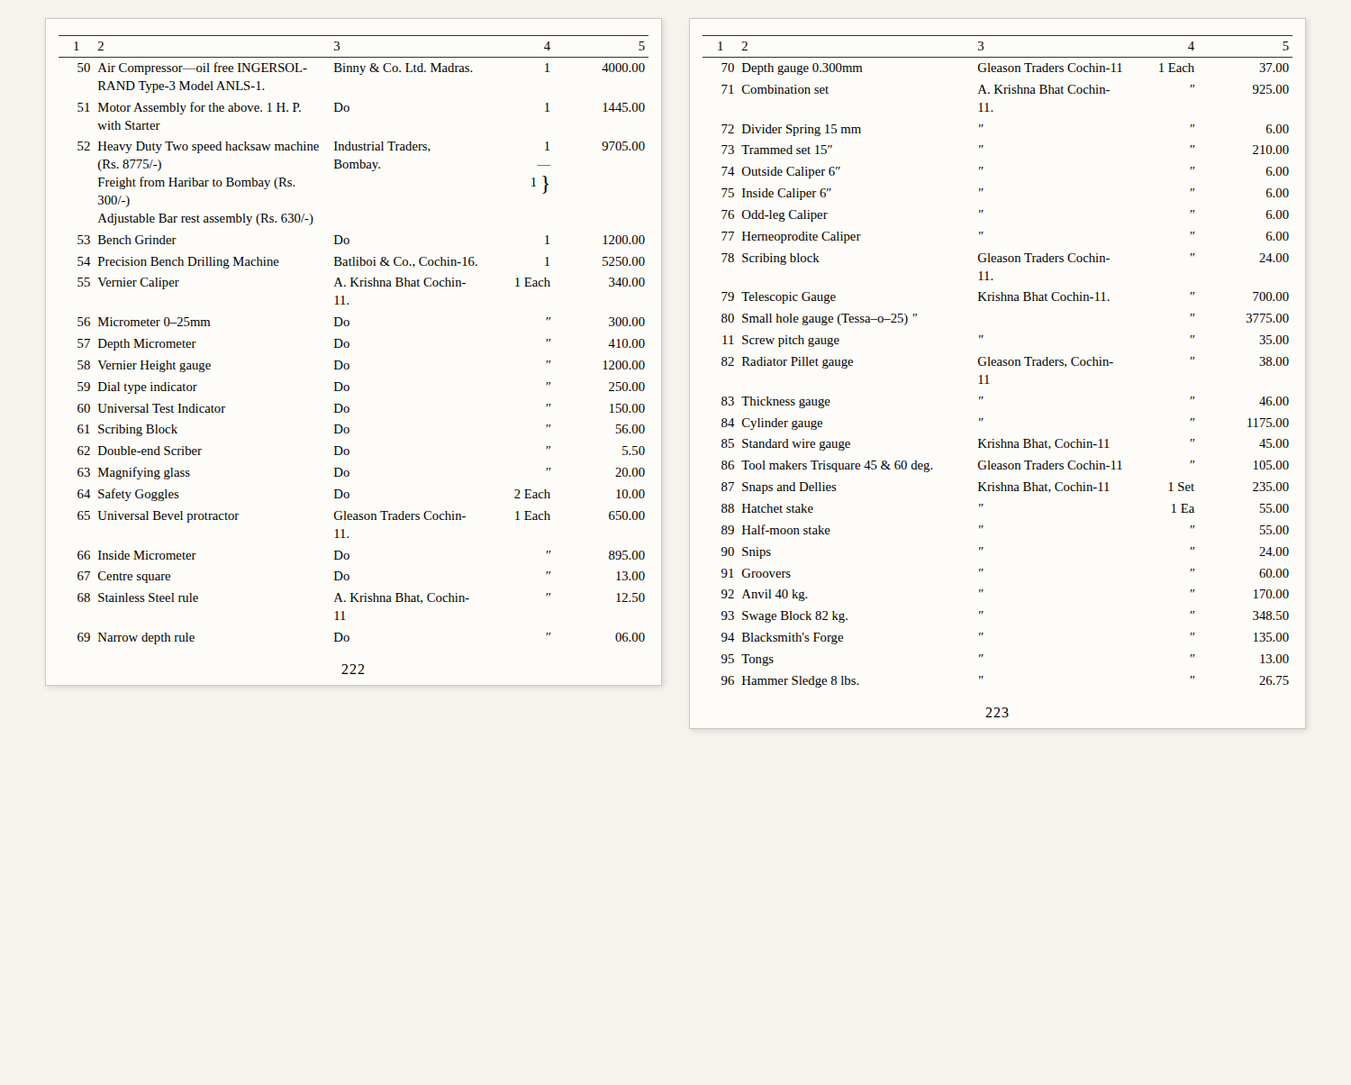| 1 | 2 | 3 | 4 | 5 |
| --- | --- | --- | --- | --- |
| 50 | Air Compressor—oil free INGERSOL-RAND Type-3 Model ANLS-1. | Binny & Co. Ltd. Madras. | 1 | 4000.00 |
| 51 | Motor Assembly for the above. 1 H. P. with Starter | Do | 1 | 1445.00 |
| 52 | Heavy Duty Two speed hacksaw machine (Rs. 8775/-) Freight from Haribar to Bombay (Rs. 300/-) Adjustable Bar rest assembly (Rs. 630/-) | Industrial Traders, Bombay. | 1 — 1 } | 9705.00 |
| 53 | Bench Grinder | Do | 1 | 1200.00 |
| 54 | Precision Bench Drilling Machine | Batliboi & Co., Cochin-16. | 1 | 5250.00 |
| 55 | Vernier Caliper | A. Krishna Bhat Cochin-11. | 1 Each | 340.00 |
| 56 | Micrometer 0–25mm | Do | ″ | 300.00 |
| 57 | Depth Micrometer | Do | ″ | 410.00 |
| 58 | Vernier Height gauge | Do | ″ | 1200.00 |
| 59 | Dial type indicator | Do | ″ | 250.00 |
| 60 | Universal Test Indicator | Do | ″ | 150.00 |
| 61 | Scribing Block | Do | ″ | 56.00 |
| 62 | Double-end Scriber | Do | ″ | 5.50 |
| 63 | Magnifying glass | Do | ″ | 20.00 |
| 64 | Safety Goggles | Do | 2 Each | 10.00 |
| 65 | Universal Bevel protractor | Gleason Traders Cochin-11. | 1 Each | 650.00 |
| 66 | Inside Micrometer | Do | ″ | 895.00 |
| 67 | Centre square | Do | ″ | 13.00 |
| 68 | Stainless Steel rule | A. Krishna Bhat, Cochin-11 | ″ | 12.50 |
| 69 | Narrow depth rule | Do | ″ | 06.00 |
222
| 1 | 2 | 3 | 4 | 5 |
| --- | --- | --- | --- | --- |
| 70 | Depth gauge 0.300mm | Gleason Traders Cochin-11 | 1 Each | 37.00 |
| 71 | Combination set | A. Krishna Bhat Cochin-11. | ″ | 925.00 |
| 72 | Divider Spring 15 mm | ″ | ″ | 6.00 |
| 73 | Trammed set 15″ | ″ | ″ | 210.00 |
| 74 | Outside Caliper 6″ | ″ | ″ | 6.00 |
| 75 | Inside Caliper 6″ | ″ | ″ | 6.00 |
| 76 | Odd-leg Caliper | ″ | ″ | 6.00 |
| 77 | Herneoprodite Caliper | ″ | ″ | 6.00 |
| 78 | Scribing block | Gleason Traders Cochin-11. | ″ | 24.00 |
| 79 | Telescopic Gauge | Krishna Bhat Cochin-11. | ″ | 700.00 |
| 80 | Small hole gauge (Tessa–o–25) ″ | | ″ | 3775.00 |
| 11 | Screw pitch gauge | ″ | ″ | 35.00 |
| 82 | Radiator Pillet gauge | Gleason Traders, Cochin-11 | ″ | 38.00 |
| 83 | Thickness gauge | ″ | ″ | 46.00 |
| 84 | Cylinder gauge | ″ | ″ | 1175.00 |
| 85 | Standard wire gauge | Krishna Bhat, Cochin-11 | ″ | 45.00 |
| 86 | Tool makers Trisquare 45 & 60 deg. | Gleason Traders Cochin-11 | ″ | 105.00 |
| 87 | Snaps and Dellies | Krishna Bhat, Cochin-11 | 1 Set | 235.00 |
| 88 | Hatchet stake | ″ | 1 Ea | 55.00 |
| 89 | Half-moon stake | ″ | ″ | 55.00 |
| 90 | Snips | ″ | ″ | 24.00 |
| 91 | Groovers | ″ | ″ | 60.00 |
| 92 | Anvil 40 kg. | ″ | ″ | 170.00 |
| 93 | Swage Block 82 kg. | ″ | ″ | 348.50 |
| 94 | Blacksmith's Forge | ″ | ″ | 135.00 |
| 95 | Tongs | ″ | ″ | 13.00 |
| 96 | Hammer Sledge 8 lbs. | ″ | ″ | 26.75 |
223